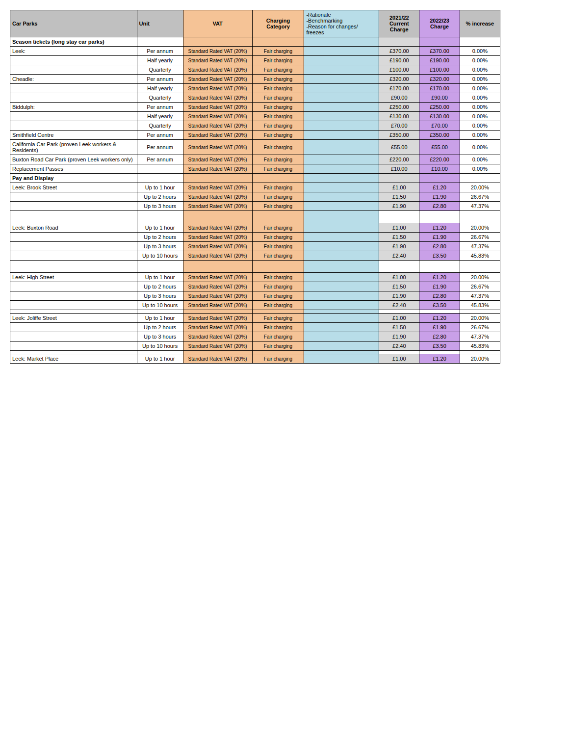| Car Parks | Unit | VAT | Charging Category | -Rationale -Benchmarking -Reason for changes/ freezes | 2021/22 Current Charge | 2022/23 Charge | % increase |
| --- | --- | --- | --- | --- | --- | --- | --- |
| Season tickets (long stay car parks) | | | | | | | |
| Leek: | Per annum | Standard Rated VAT (20%) | Fair charging | | £370.00 | £370.00 | 0.00% |
| | Half yearly | Standard Rated VAT (20%) | Fair charging | | £190.00 | £190.00 | 0.00% |
| | Quarterly | Standard Rated VAT (20%) | Fair charging | | £100.00 | £100.00 | 0.00% |
| Cheadle: | Per annum | Standard Rated VAT (20%) | Fair charging | | £320.00 | £320.00 | 0.00% |
| | Half yearly | Standard Rated VAT (20%) | Fair charging | | £170.00 | £170.00 | 0.00% |
| | Quarterly | Standard Rated VAT (20%) | Fair charging | | £90.00 | £90.00 | 0.00% |
| Biddulph: | Per annum | Standard Rated VAT (20%) | Fair charging | | £250.00 | £250.00 | 0.00% |
| | Half yearly | Standard Rated VAT (20%) | Fair charging | | £130.00 | £130.00 | 0.00% |
| | Quarterly | Standard Rated VAT (20%) | Fair charging | | £70.00 | £70.00 | 0.00% |
| Smithfield Centre | Per annum | Standard Rated VAT (20%) | Fair charging | | £350.00 | £350.00 | 0.00% |
| California Car Park (proven Leek workers & Residents) | Per annum | Standard Rated VAT (20%) | Fair charging | | £55.00 | £55.00 | 0.00% |
| Buxton Road Car Park (proven Leek workers only) | Per annum | Standard Rated VAT (20%) | Fair charging | | £220.00 | £220.00 | 0.00% |
| Replacement Passes | | Standard Rated VAT (20%) | Fair charging | | £10.00 | £10.00 | 0.00% |
| Pay and Display | | | | | | | |
| Leek: Brook Street | Up to 1 hour | Standard Rated VAT (20%) | Fair charging | | £1.00 | £1.20 | 20.00% |
| | Up to 2 hours | Standard Rated VAT (20%) | Fair charging | | £1.50 | £1.90 | 26.67% |
| | Up to 3 hours | Standard Rated VAT (20%) | Fair charging | | £1.90 | £2.80 | 47.37% |
| Leek: Buxton Road | Up to 1 hour | Standard Rated VAT (20%) | Fair charging | | £1.00 | £1.20 | 20.00% |
| | Up to 2 hours | Standard Rated VAT (20%) | Fair charging | | £1.50 | £1.90 | 26.67% |
| | Up to 3 hours | Standard Rated VAT (20%) | Fair charging | | £1.90 | £2.80 | 47.37% |
| | Up to 10 hours | Standard Rated VAT (20%) | Fair charging | | £2.40 | £3.50 | 45.83% |
| Leek: High Street | Up to 1 hour | Standard Rated VAT (20%) | Fair charging | | £1.00 | £1.20 | 20.00% |
| | Up to 2 hours | Standard Rated VAT (20%) | Fair charging | | £1.50 | £1.90 | 26.67% |
| | Up to 3 hours | Standard Rated VAT (20%) | Fair charging | | £1.90 | £2.80 | 47.37% |
| | Up to 10 hours | Standard Rated VAT (20%) | Fair charging | | £2.40 | £3.50 | 45.83% |
| Leek: Joliffe Street | Up to 1 hour | Standard Rated VAT (20%) | Fair charging | | £1.00 | £1.20 | 20.00% |
| | Up to 2 hours | Standard Rated VAT (20%) | Fair charging | | £1.50 | £1.90 | 26.67% |
| | Up to 3 hours | Standard Rated VAT (20%) | Fair charging | | £1.90 | £2.80 | 47.37% |
| | Up to 10 hours | Standard Rated VAT (20%) | Fair charging | | £2.40 | £3.50 | 45.83% |
| Leek: Market Place | Up to 1 hour | Standard Rated VAT (20%) | Fair charging | | £1.00 | £1.20 | 20.00% |